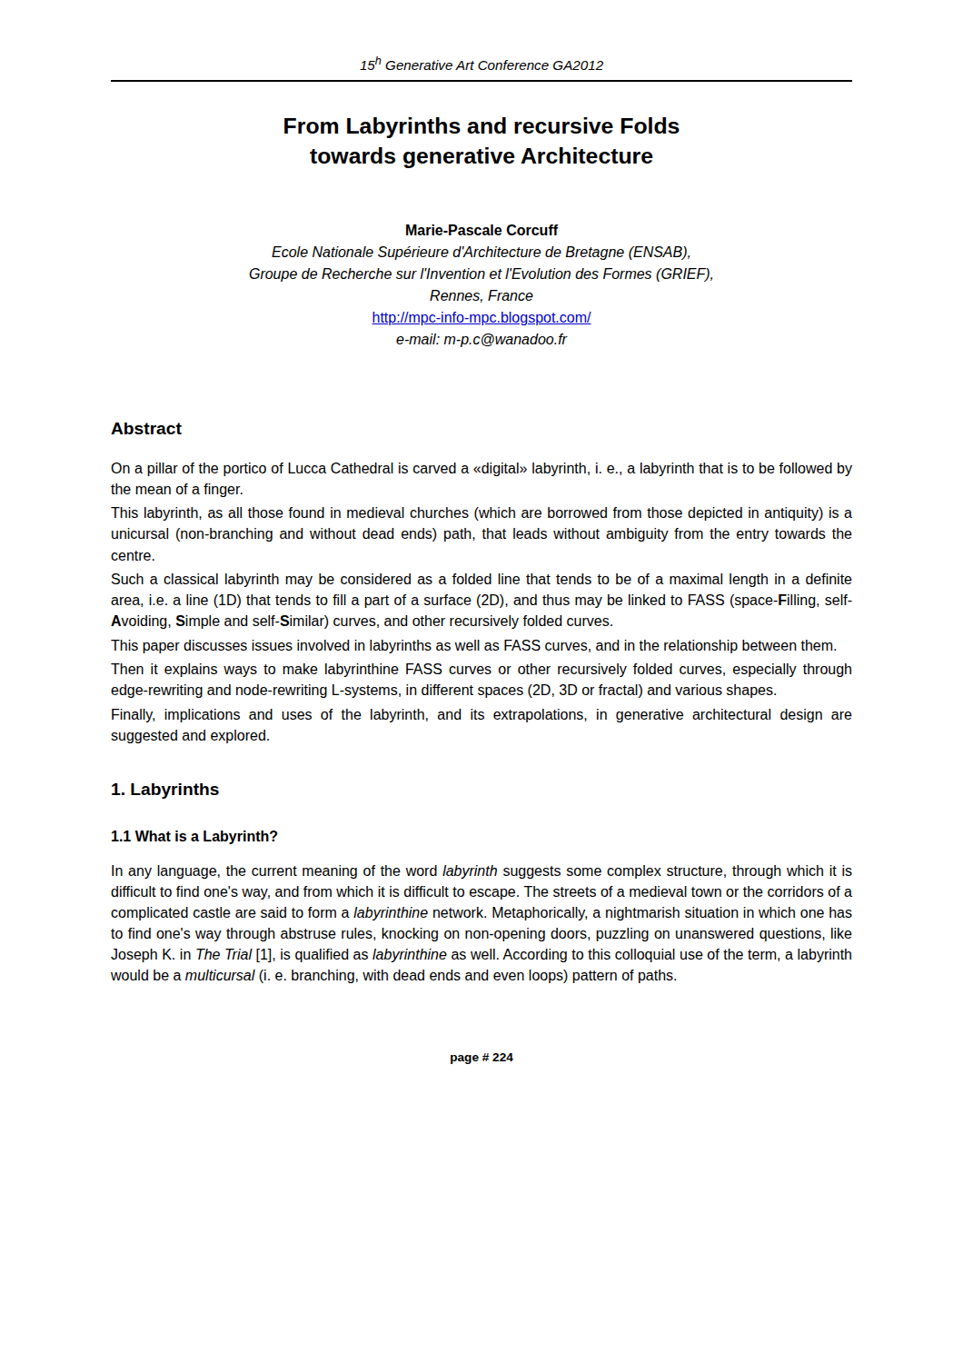15h Generative Art Conference GA2012
From Labyrinths and recursive Folds
towards generative Architecture
Marie-Pascale Corcuff
Ecole Nationale Supérieure d'Architecture de Bretagne (ENSAB),
Groupe de Recherche sur l'Invention et l'Evolution des Formes (GRIEF),
Rennes, France
http://mpc-info-mpc.blogspot.com/
e-mail: m-p.c@wanadoo.fr
Abstract
On a pillar of the portico of Lucca Cathedral is carved a «digital» labyrinth, i. e., a labyrinth that is to be followed by the mean of a finger.
This labyrinth, as all those found in medieval churches (which are borrowed from those depicted in antiquity) is a unicursal (non-branching and without dead ends) path, that leads without ambiguity from the entry towards the centre.
Such a classical labyrinth may be considered as a folded line that tends to be of a maximal length in a definite area, i.e. a line (1D) that tends to fill a part of a surface (2D), and thus may be linked to FASS (space-Filling, self-Avoiding, Simple and self-Similar) curves, and other recursively folded curves.
This paper discusses issues involved in labyrinths as well as FASS curves, and in the relationship between them.
Then it explains ways to make labyrinthine FASS curves or other recursively folded curves, especially through edge-rewriting and node-rewriting L-systems, in different spaces (2D, 3D or fractal) and various shapes.
Finally, implications and uses of the labyrinth, and its extrapolations, in generative architectural design are suggested and explored.
1. Labyrinths
1.1 What is a Labyrinth?
In any language, the current meaning of the word labyrinth suggests some complex structure, through which it is difficult to find one's way, and from which it is difficult to escape. The streets of a medieval town or the corridors of a complicated castle are said to form a labyrinthine network. Metaphorically, a nightmarish situation in which one has to find one's way through abstruse rules, knocking on non-opening doors, puzzling on unanswered questions, like Joseph K. in The Trial [1], is qualified as labyrinthine as well. According to this colloquial use of the term, a labyrinth would be a multicursal (i. e. branching, with dead ends and even loops) pattern of paths.
page # 224